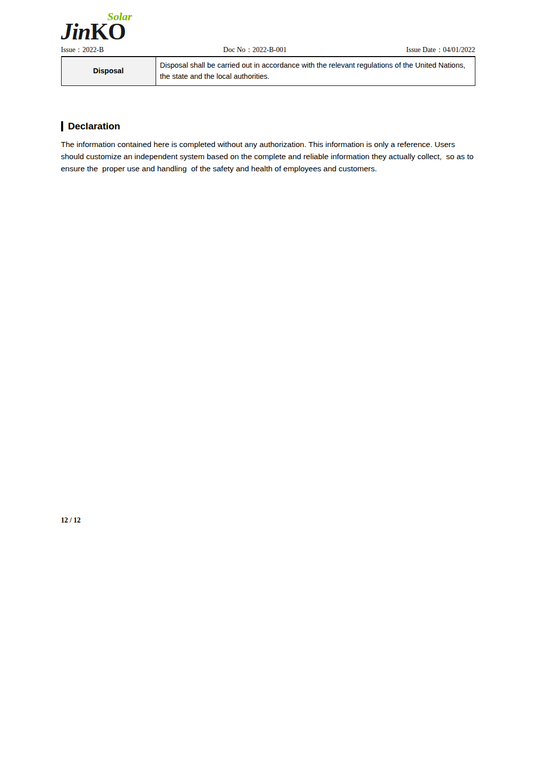Jin KO Solar
Issue：2022-B Doc No：2022-B-001 Issue Date：04/01/2022
| Disposal | Disposal shall be carried out in accordance with the relevant regulations of the United Nations, the state and the local authorities. |
Declaration
The information contained here is completed without any authorization. This information is only a reference. Users should customize an independent system based on the complete and reliable information they actually collect, so as to ensure the proper use and handling of the safety and health of employees and customers.
12 / 12